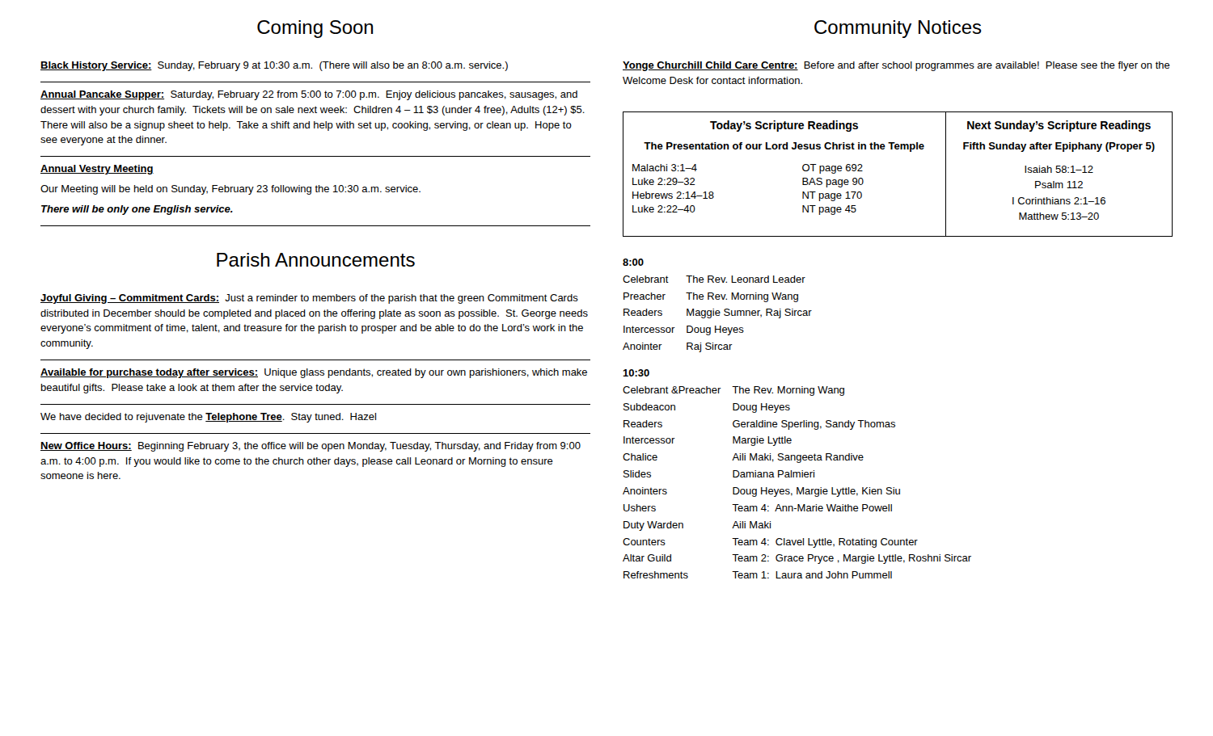Coming Soon
Black History Service: Sunday, February 9 at 10:30 a.m. (There will also be an 8:00 a.m. service.)
Annual Pancake Supper: Saturday, February 22 from 5:00 to 7:00 p.m. Enjoy delicious pancakes, sausages, and dessert with your church family. Tickets will be on sale next week: Children 4 – 11 $3 (under 4 free), Adults (12+) $5. There will also be a signup sheet to help. Take a shift and help with set up, cooking, serving, or clean up. Hope to see everyone at the dinner.
Annual Vestry Meeting
Our Meeting will be held on Sunday, February 23 following the 10:30 a.m. service.
There will be only one English service.
Parish Announcements
Joyful Giving – Commitment Cards: Just a reminder to members of the parish that the green Commitment Cards distributed in December should be completed and placed on the offering plate as soon as possible. St. George needs everyone’s commitment of time, talent, and treasure for the parish to prosper and be able to do the Lord’s work in the community.
Available for purchase today after services: Unique glass pendants, created by our own parishioners, which make beautiful gifts. Please take a look at them after the service today.
We have decided to rejuvenate the Telephone Tree. Stay tuned. Hazel
New Office Hours: Beginning February 3, the office will be open Monday, Tuesday, Thursday, and Friday from 9:00 a.m. to 4:00 p.m. If you would like to come to the church other days, please call Leonard or Morning to ensure someone is here.
Community Notices
Yonge Churchill Child Care Centre: Before and after school programmes are available! Please see the flyer on the Welcome Desk for contact information.
| Today’s Scripture Readings The Presentation of our Lord Jesus Christ in the Temple Malachi 3:1–4 OT page 692 Luke 2:29–32 BAS page 90 Hebrews 2:14–18 NT page 170 Luke 2:22–40 NT page 45 | Next Sunday’s Scripture Readings Fifth Sunday after Epiphany (Proper 5) Isaiah 58:1–12 Psalm 112 I Corinthians 2:1–16 Matthew 5:13–20 |
8:00
| Celebrant | The Rev. Leonard Leader |
| Preacher | The Rev. Morning Wang |
| Readers | Maggie Sumner, Raj Sircar |
| Intercessor | Doug Heyes |
| Anointer | Raj Sircar |
10:30
| Celebrant &Preacher | The Rev. Morning Wang |
| Subdeacon | Doug Heyes |
| Readers | Geraldine Sperling, Sandy Thomas |
| Intercessor | Margie Lyttle |
| Chalice | Aili Maki, Sangeeta Randive |
| Slides | Damiana Palmieri |
| Anointers | Doug Heyes, Margie Lyttle, Kien Siu |
| Ushers | Team 4: Ann-Marie Waithe Powell |
| Duty Warden | Aili Maki |
| Counters | Team 4: Clavel Lyttle, Rotating Counter |
| Altar Guild | Team 2: Grace Pryce , Margie Lyttle, Roshni Sircar |
| Refreshments | Team 1: Laura and John Pummell |